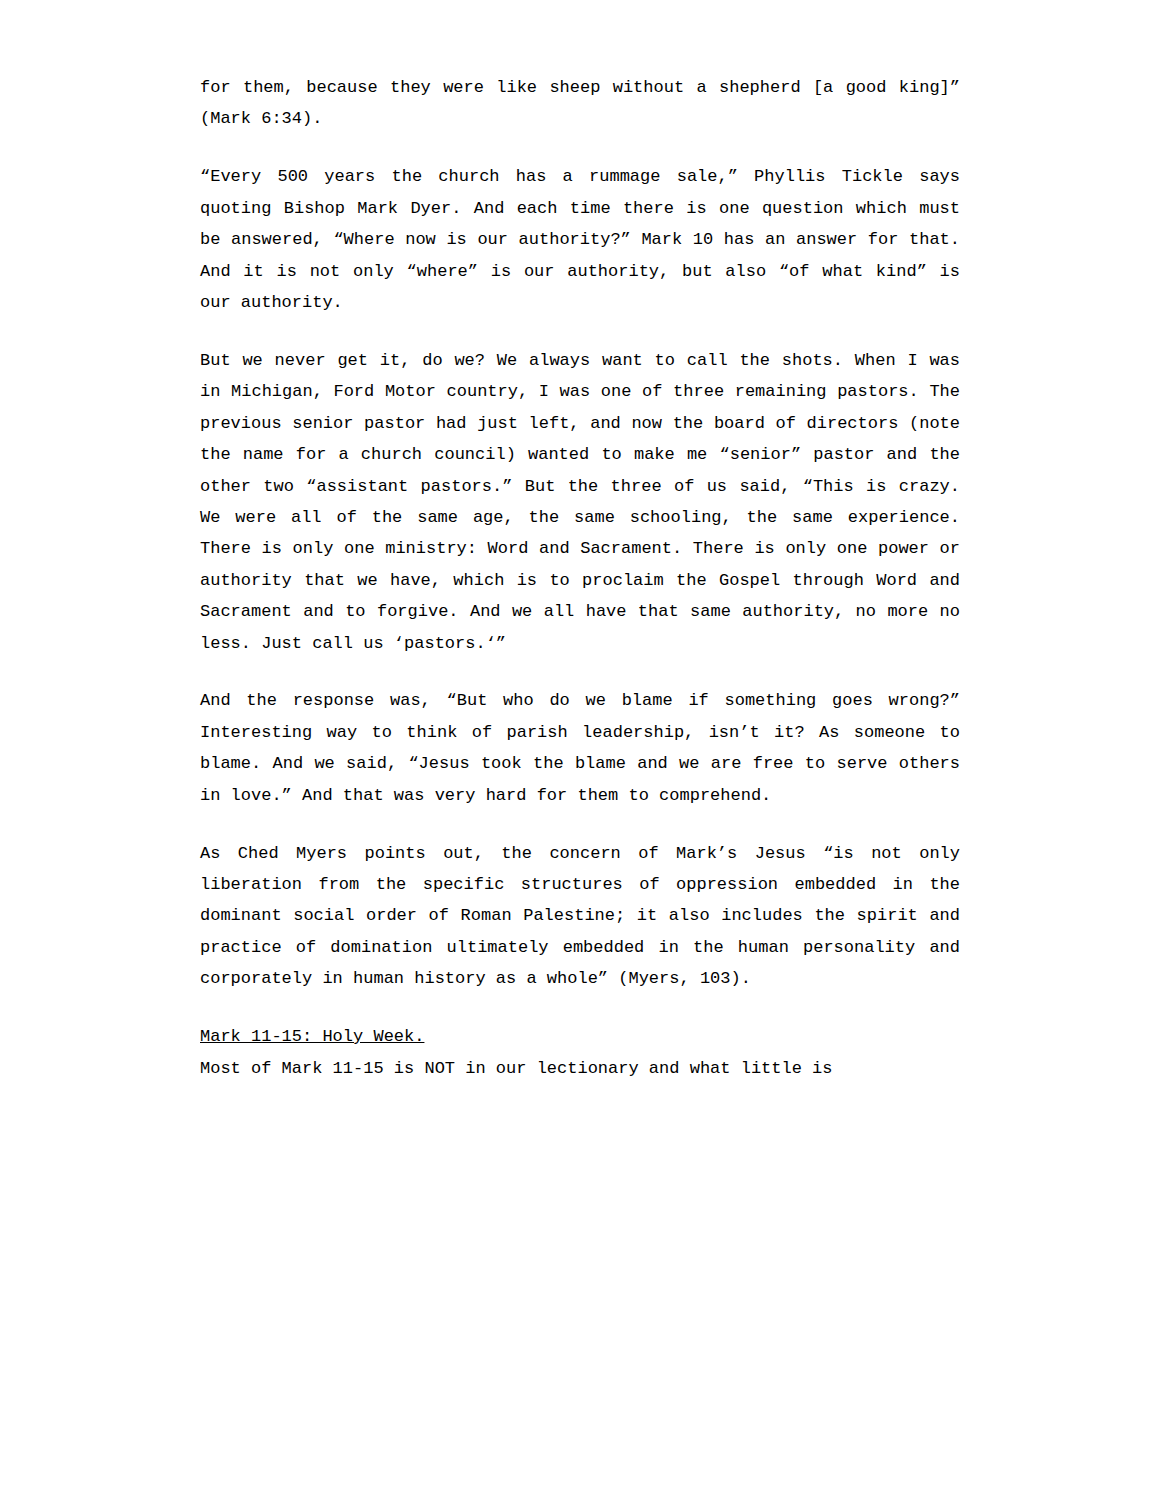for them, because they were like sheep without a shepherd [a good king]” (Mark 6:34).
“Every 500 years the church has a rummage sale,” Phyllis Tickle says quoting Bishop Mark Dyer. And each time there is one question which must be answered, “Where now is our authority?” Mark 10 has an answer for that. And it is not only “where” is our authority, but also “of what kind” is our authority.
But we never get it, do we? We always want to call the shots. When I was in Michigan, Ford Motor country, I was one of three remaining pastors. The previous senior pastor had just left, and now the board of directors (note the name for a church council) wanted to make me “senior” pastor and the other two “assistant pastors.” But the three of us said, “This is crazy. We were all of the same age, the same schooling, the same experience. There is only one ministry: Word and Sacrament. There is only one power or authority that we have, which is to proclaim the Gospel through Word and Sacrament and to forgive. And we all have that same authority, no more no less. Just call us ‘pastors.‘”
And the response was, “But who do we blame if something goes wrong?” Interesting way to think of parish leadership, isn’t it? As someone to blame. And we said, “Jesus took the blame and we are free to serve others in love.” And that was very hard for them to comprehend.
As Ched Myers points out, the concern of Mark’s Jesus “is not only liberation from the specific structures of oppression embedded in the dominant social order of Roman Palestine; it also includes the spirit and practice of domination ultimately embedded in the human personality and corporately in human history as a whole” (Myers, 103).
Mark 11-15: Holy Week.
Most of Mark 11-15 is NOT in our lectionary and what little is